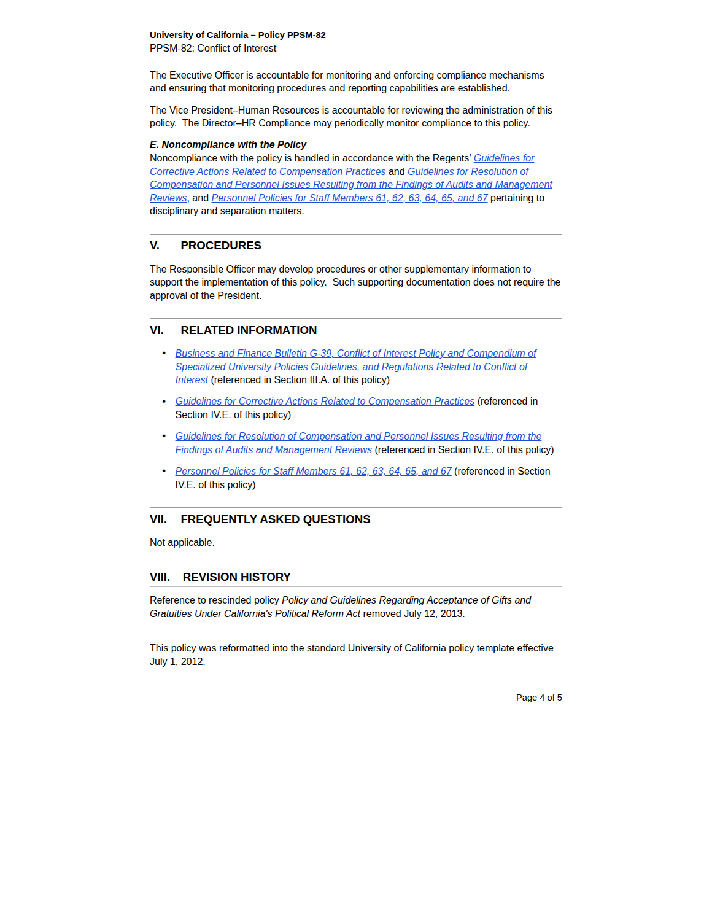University of California – Policy PPSM-82
PPSM-82: Conflict of Interest
The Executive Officer is accountable for monitoring and enforcing compliance mechanisms and ensuring that monitoring procedures and reporting capabilities are established.
The Vice President–Human Resources is accountable for reviewing the administration of this policy. The Director–HR Compliance may periodically monitor compliance to this policy.
E. Noncompliance with the Policy
Noncompliance with the policy is handled in accordance with the Regents’ Guidelines for Corrective Actions Related to Compensation Practices and Guidelines for Resolution of Compensation and Personnel Issues Resulting from the Findings of Audits and Management Reviews, and Personnel Policies for Staff Members 61, 62, 63, 64, 65, and 67 pertaining to disciplinary and separation matters.
V. PROCEDURES
The Responsible Officer may develop procedures or other supplementary information to support the implementation of this policy. Such supporting documentation does not require the approval of the President.
VI. RELATED INFORMATION
Business and Finance Bulletin G-39, Conflict of Interest Policy and Compendium of Specialized University Policies Guidelines, and Regulations Related to Conflict of Interest (referenced in Section III.A. of this policy)
Guidelines for Corrective Actions Related to Compensation Practices (referenced in Section IV.E. of this policy)
Guidelines for Resolution of Compensation and Personnel Issues Resulting from the Findings of Audits and Management Reviews (referenced in Section IV.E. of this policy)
Personnel Policies for Staff Members 61, 62, 63, 64, 65, and 67 (referenced in Section IV.E. of this policy)
VII. FREQUENTLY ASKED QUESTIONS
Not applicable.
VIII. REVISION HISTORY
Reference to rescinded policy Policy and Guidelines Regarding Acceptance of Gifts and Gratuities Under California's Political Reform Act removed July 12, 2013.
This policy was reformatted into the standard University of California policy template effective July 1, 2012.
Page 4 of 5